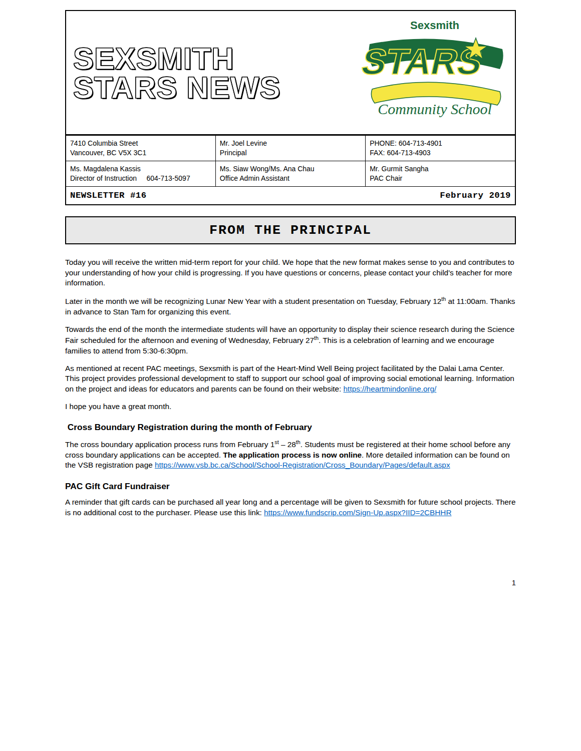Sexsmith
Stars News
Sexsmith STARS Community School
| 7410 Columbia Street Vancouver, BC V5X 3C1 | Mr. Joel Levine Principal | PHONE: 604-713-4901 FAX: 604-713-4903 |
| Ms. Magdalena Kassis Director of Instruction 604-713-5097 | Ms. Siaw Wong/Ms. Ana Chau Office Admin Assistant | Mr. Gurmit Sangha PAC Chair |
| NEWSLETTER #16 | February 2019 |
FROM THE PRINCIPAL
Today you will receive the written mid-term report for your child. We hope that the new format makes sense to you and contributes to your understanding of how your child is progressing. If you have questions or concerns, please contact your child's teacher for more information.
Later in the month we will be recognizing Lunar New Year with a student presentation on Tuesday, February 12th at 11:00am. Thanks in advance to Stan Tam for organizing this event.
Towards the end of the month the intermediate students will have an opportunity to display their science research during the Science Fair scheduled for the afternoon and evening of Wednesday, February 27th. This is a celebration of learning and we encourage families to attend from 5:30-6:30pm.
As mentioned at recent PAC meetings, Sexsmith is part of the Heart-Mind Well Being project facilitated by the Dalai Lama Center. This project provides professional development to staff to support our school goal of improving social emotional learning. Information on the project and ideas for educators and parents can be found on their website: https://heartmindonline.org/
I hope you have a great month.
Cross Boundary Registration during the month of February
The cross boundary application process runs from February 1st – 28th. Students must be registered at their home school before any cross boundary applications can be accepted. The application process is now online. More detailed information can be found on the VSB registration page https://www.vsb.bc.ca/School/School-Registration/Cross_Boundary/Pages/default.aspx
PAC Gift Card Fundraiser
A reminder that gift cards can be purchased all year long and a percentage will be given to Sexsmith for future school projects. There is no additional cost to the purchaser. Please use this link: https://www.fundscrip.com/Sign-Up.aspx?IID=2CBHHR
1